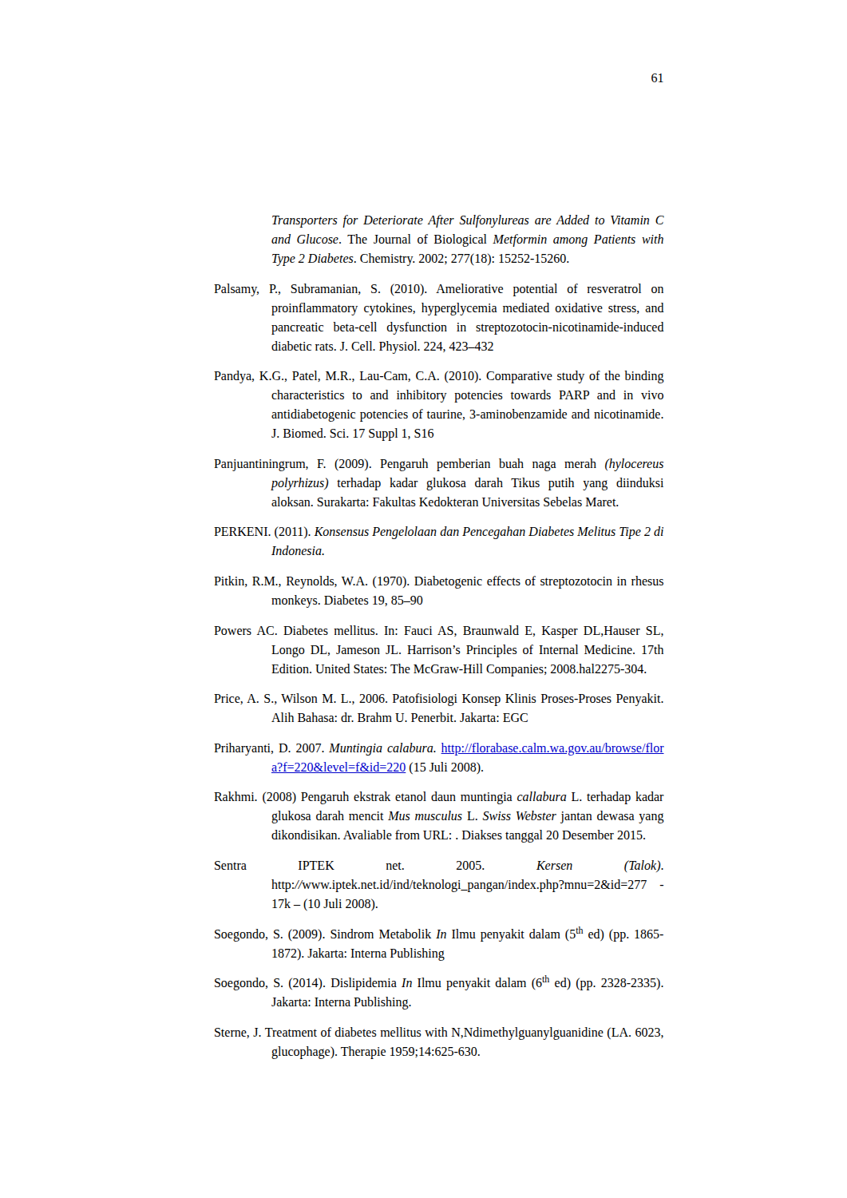61
Transporters for Deteriorate After Sulfonylureas are Added to Vitamin C and Glucose. The Journal of Biological Metformin among Patients with Type 2 Diabetes. Chemistry. 2002; 277(18): 15252-15260.
Palsamy, P., Subramanian, S. (2010). Ameliorative potential of resveratrol on proinflammatory cytokines, hyperglycemia mediated oxidative stress, and pancreatic beta-cell dysfunction in streptozotocin-nicotinamide-induced diabetic rats. J. Cell. Physiol. 224, 423–432
Pandya, K.G., Patel, M.R., Lau-Cam, C.A. (2010). Comparative study of the binding characteristics to and inhibitory potencies towards PARP and in vivo antidiabetogenic potencies of taurine, 3-aminobenzamide and nicotinamide. J. Biomed. Sci. 17 Suppl 1, S16
Panjuantiningrum, F. (2009). Pengaruh pemberian buah naga merah (hylocereus polyrhizus) terhadap kadar glukosa darah Tikus putih yang diinduksi aloksan. Surakarta: Fakultas Kedokteran Universitas Sebelas Maret.
PERKENI. (2011). Konsensus Pengelolaan dan Pencegahan Diabetes Melitus Tipe 2 di Indonesia.
Pitkin, R.M., Reynolds, W.A. (1970). Diabetogenic effects of streptozotocin in rhesus monkeys. Diabetes 19, 85–90
Powers AC. Diabetes mellitus. In: Fauci AS, Braunwald E, Kasper DL,Hauser SL, Longo DL, Jameson JL. Harrison’s Principles of Internal Medicine. 17th Edition. United States: The McGraw-Hill Companies; 2008.hal2275-304.
Price, A. S., Wilson M. L., 2006. Patofisiologi Konsep Klinis Proses-Proses Penyakit. Alih Bahasa: dr. Brahm U. Penerbit. Jakarta: EGC
Priharyanti, D. 2007. Muntingia calabura. http://florabase.calm.wa.gov.au/browse/flora?f=220&level=f&id=220 (15 Juli 2008).
Rakhmi. (2008) Pengaruh ekstrak etanol daun muntingia callabura L. terhadap kadar glukosa darah mencit Mus musculus L. Swiss Webster jantan dewasa yang dikondisikan. Avaliable from URL: . Diakses tanggal 20 Desember 2015.
Sentra IPTEK net. 2005. Kersen (Talok). http://www.iptek.net.id/ind/teknologi_pangan/index.php?mnu=2&id=277 - 17k – (10 Juli 2008).
Soegondo, S. (2009). Sindrom Metabolik In Ilmu penyakit dalam (5th ed) (pp. 1865-1872). Jakarta: Interna Publishing
Soegondo, S. (2014). Dislipidemia In Ilmu penyakit dalam (6th ed) (pp. 2328-2335). Jakarta: Interna Publishing.
Sterne, J. Treatment of diabetes mellitus with N,Ndimethylguanylguanidine (LA. 6023, glucophage). Therapie 1959;14:625-630.